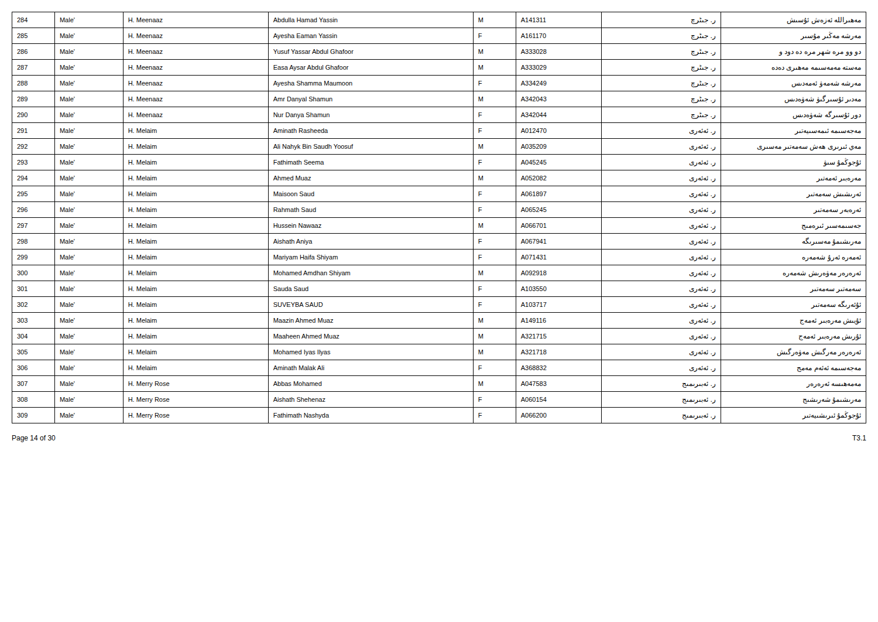| 284 | Male' | H. Meenaaz | Abdulla Hamad Yassin | M | A141311 | ر. ج ٮ ٹرچ | مەھىراللە ئەزەش ئۇسىش |
| 285 | Male' | H. Meenaaz | Ayesha Eaman Yassin | F | A161170 | ر. ج ٮ ٹرچ | مەرشە مەڭىر مۇسىر |
| 286 | Male' | H. Meenaaz | Yusuf Yassar Abdul Ghafoor | M | A333028 | ر. ج ٮ ٹرچ | دو وو مره شهر مره ده دود و |
| 287 | Male' | H. Meenaaz | Easa Aysar Abdul Ghafoor | M | A333029 | ر. ج ٮ ٹرچ | مەستە مەمەسىمە مەھىرى دەدە |
| 288 | Male' | H. Meenaaz | Ayesha Shamma Maumoon | F | A334249 | ر. ج ٮ ٹرچ | مەرشە شەمەۋ ئەمەدىس |
| 289 | Male' | H. Meenaaz | Amr Danyal Shamun | M | A342043 | ر. ج ٮ ٹرچ | مەدىر ئۇسىرگىۋ شەۋەدىس |
| 290 | Male' | H. Meenaaz | Nur Danya Shamun | F | A342044 | ر. ج ٮ ٹرچ | دور ئۇسىرگە شەۋەدىس |
| 291 | Male' | H. Melaim | Aminath Rasheeda | F | A012470 | ر. ئەئەرى | مەجەسىمە ئىمەسىيەتىر |
| 292 | Male' | H. Melaim | Ali Nahyk Bin Saudh Yoosuf | M | A035209 | ر. ئەئەرى | مەي ئىرىرى ھەش سەمەتىر مەسىرى |
| 293 | Male' | H. Melaim | Fathimath Seema | F | A045245 | ر. ئەئەرى | ئۇجوڭمۇ سىۋ |
| 294 | Male' | H. Melaim | Ahmed Muaz | M | A052082 | ر. ئەئەرى | مەرەبىر ئەمەتىر |
| 295 | Male' | H. Melaim | Maisoon Saud | F | A061897 | ر. ئەئەرى | ئەرىشىش سەمەتىر |
| 296 | Male' | H. Melaim | Rahmath Saud | F | A065245 | ر. ئەئەرى | ئەرەبەر سەمەتىر |
| 297 | Male' | H. Melaim | Hussein Nawaaz | M | A066701 | ر. ئەئەرى | جەسىمەسىر ئىرەمىج |
| 298 | Male' | H. Melaim | Aishath Aniya | F | A067941 | ر. ئەئەرى | مەرىشىمۇ مەسىرىگە |
| 299 | Male' | H. Melaim | Mariyam Haifa Shiyam | F | A071431 | ر. ئەئەرى | ئەمەرە ئەرۇ شەمەرە |
| 300 | Male' | H. Melaim | Mohamed Amdhan Shiyam | M | A092918 | ر. ئەئەرى | ئەرەرەر مەۋەرىش شەمەرە |
| 301 | Male' | H. Melaim | Sauda Saud | F | A103550 | ر. ئەئەرى | سەمەتىر سەمەتىر |
| 302 | Male' | H. Melaim | SUVEYBA SAUD | F | A103717 | ر. ئەئەرى | ئۇئەرىگە سەمەتىر |
| 303 | Male' | H. Melaim | Maazin Ahmed Muaz | M | A149116 | ر. ئەئەرى | ئۇيىش مەرەبىر ئەمەج |
| 304 | Male' | H. Melaim | Maaheen Ahmed Muaz | M | A321715 | ر. ئەئەرى | ئۇرىش مەرەبىر ئەمەج |
| 305 | Male' | H. Melaim | Mohamed Iyas Ilyas | M | A321718 | ر. ئەئەرى | ئەرەرەر مەرگىش مەۋەرگىش |
| 306 | Male' | H. Melaim | Aminath Malak Ali | F | A368832 | ر. ئەئەرى | مەجەسىمە ئەئەم مەمج |
| 307 | Male' | H. Merry Rose | Abbas Mohamed | M | A047583 | ر. ئەبىرىمىج | مەمەھىسە ئەرەرەر |
| 308 | Male' | H. Merry Rose | Aishath Shehenaz | F | A060154 | ر. ئەبىرىمىج | مەرىشىمۇ شەرىشىج |
| 309 | Male' | H. Merry Rose | Fathimath Nashyda | F | A066200 | ر. ئەبىرىمىج | ئۇجوڭمۇ ئىرىشىيەتىر |
Page 14 of 30 T3.1